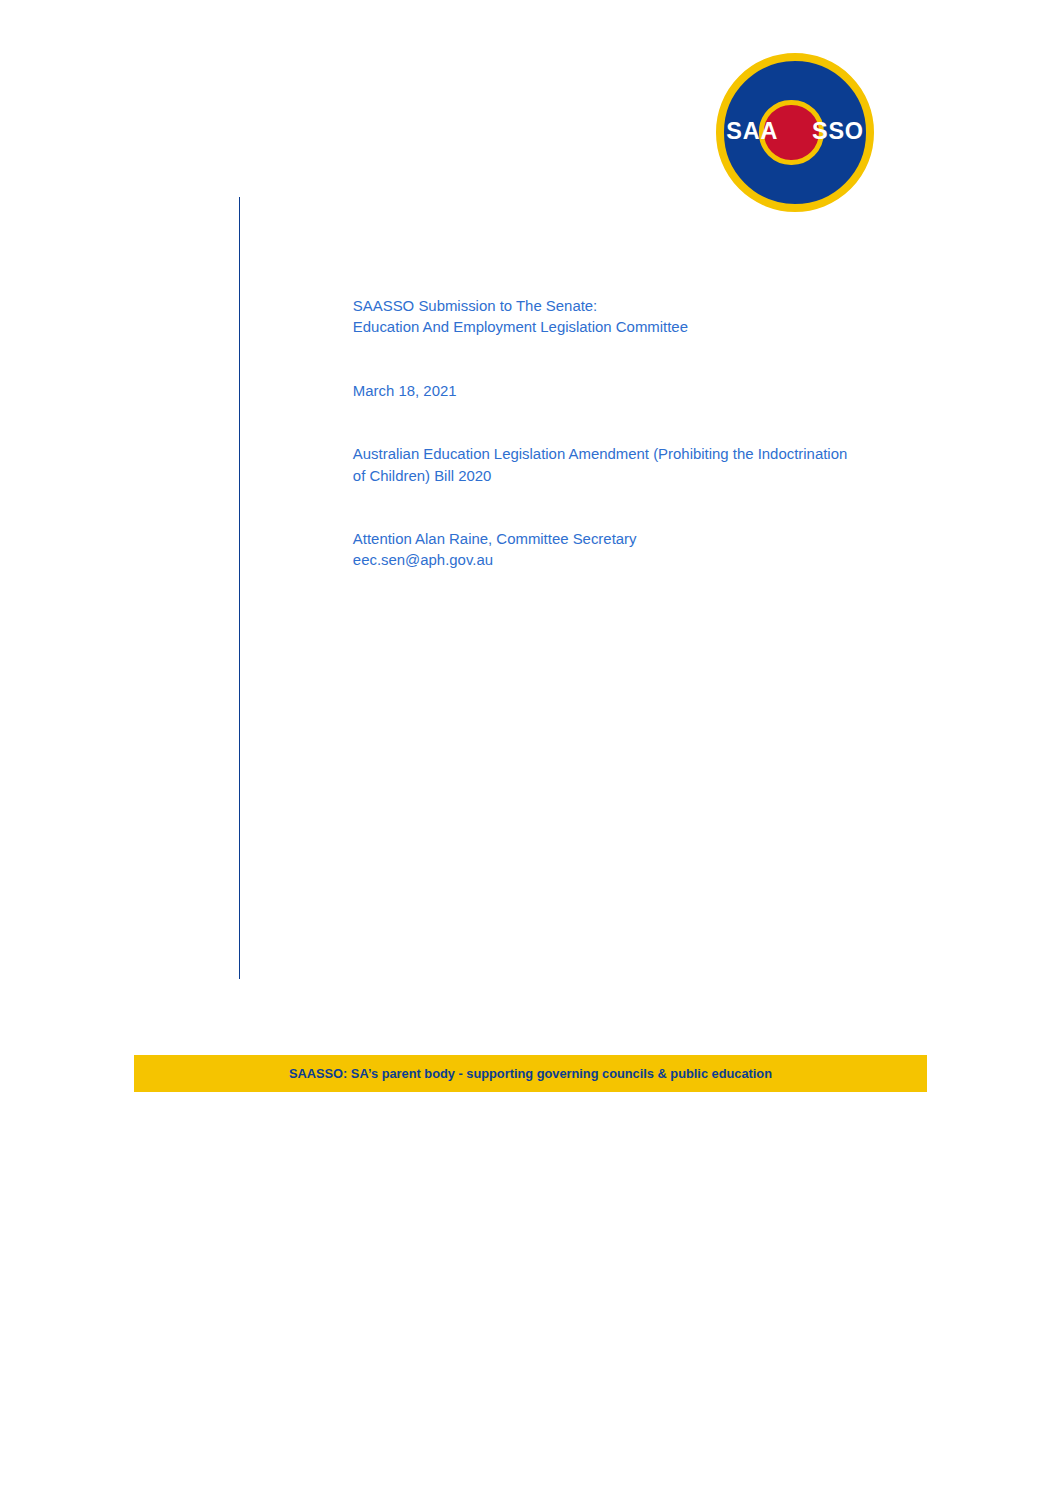SAA SSO
SAASSO Submission to The Senate:
Education And Employment Legislation Committee
March 18, 2021
Australian Education Legislation Amendment (Prohibiting the Indoctrination of Children) Bill 2020
Attention Alan Raine, Committee Secretary
eec.sen@aph.gov.au
SAASSO: SA’s parent body - supporting governing councils & public education